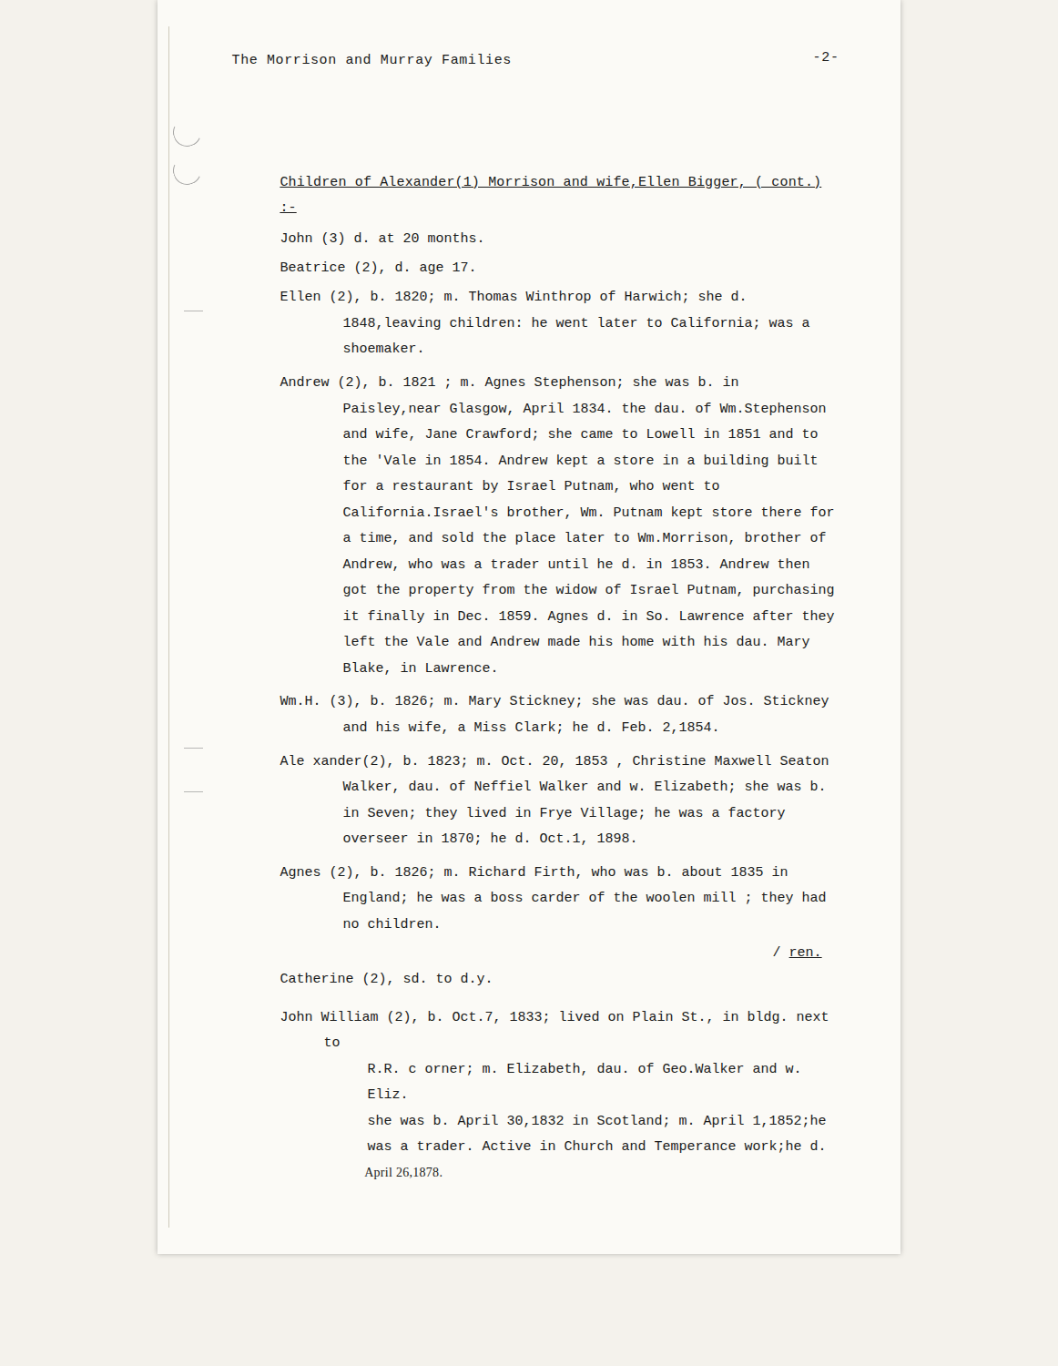-2-
The Morrison and Murray Families
Children of Alexander(1) Morrison and wife,Ellen Bigger, ( cont.) :-
John (3) d. at 20 months.
Beatrice (2), d. age 17.
Ellen (2), b. 1820; m. Thomas Winthrop of Harwich; she d. 1848,leaving children: he went later to California; was a shoemaker.
Andrew (2), b. 1821 ; m. Agnes Stephenson; she was b. in Paisley,near Glasgow, April 1834. the dau. of Wm.Stephenson and wife, Jane Crawford; she came to Lowell in 1851 and to the 'Vale in 1854. Andrew kept a store in a building built for a restaurant by Israel Putnam, who went to California.Israel's brother, Wm. Putnam kept store there for a time, and sold the place later to Wm.Morrison, brother of Andrew, who was a trader until he d. in 1853. Andrew then got the property from the widow of Israel Putnam, purchasing it finally in Dec. 1859. Agnes d. in So. Lawrence after they left the Vale and Andrew made his home with his dau. Mary Blake, in Lawrence.
Wm.H. (3), b. 1826; m. Mary Stickney; she was dau. of Jos. Stickney and his wife, a Miss Clark; he d. Feb. 2,1854.
Ale xander(2), b. 1823; m. Oct. 20, 1853 , Christine Maxwell Seaton Walker, dau. of Neffiel Walker and w. Elizabeth; she was b. in Seven; they lived in Frye Village; he was a factory overseer in 1870; he d. Oct.1, 1898.
Agnes (2), b. 1826; m. Richard Firth, who was b. about 1835 in England; he was a boss carder of the woolen mill ; they had no children.
/ ren.
Catherine (2), sd. to d.y.
John William (2), b. Oct.7, 1833; lived on Plain St., in bldg. next to R.R. c orner; m. Elizabeth, dau. of Geo.Walker and w. Eliz. she was b. April 30,1832 in Scotland; m. April 1,1852;he was a trader. Active in Church and Temperance work;he d. April 26,1878.